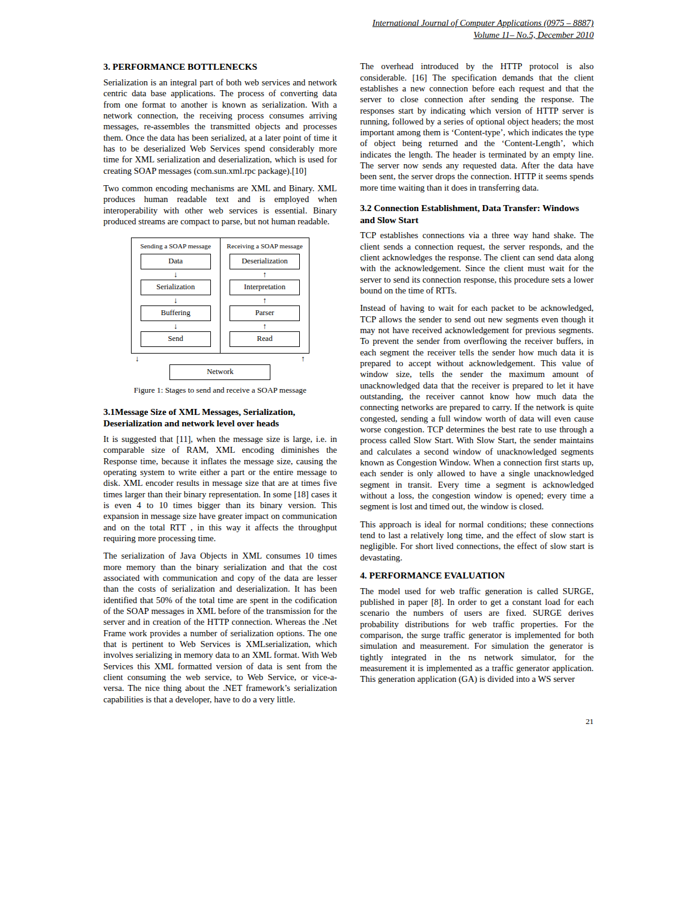International Journal of Computer Applications (0975 – 8887) Volume 11– No.5, December 2010
3. PERFORMANCE BOTTLENECKS
Serialization is an integral part of both web services and network centric data base applications. The process of converting data from one format to another is known as serialization. With a network connection, the receiving process consumes arriving messages, re-assembles the transmitted objects and processes them. Once the data has been serialized, at a later point of time it has to be deserialized Web Services spend considerably more time for XML serialization and deserialization, which is used for creating SOAP messages (com.sun.xml.rpc package).[10]
Two common encoding mechanisms are XML and Binary. XML produces human readable text and is employed when interoperability with other web services is essential. Binary produced streams are compact to parse, but not human readable.
| Sending a SOAP message Data ↓ Serialization ↓ Buffering ↓ Send | Receiving a SOAP message Deserialization ↑ Interpretation ↑ Parser ↑ Read |
| ↓ ↑ Network |
Figure 1: Stages to send and receive a SOAP message
3.1Message Size of XML Messages, Serialization, Deserialization and network level over heads
It is suggested that [11], when the message size is large, i.e. in comparable size of RAM, XML encoding diminishes the Response time, because it inflates the message size, causing the operating system to write either a part or the entire message to disk. XML encoder results in message size that are at times five times larger than their binary representation. In some [18] cases it is even 4 to 10 times bigger than its binary version. This expansion in message size have greater impact on communication and on the total RTT , in this way it affects the throughput requiring more processing time.
The serialization of Java Objects in XML consumes 10 times more memory than the binary serialization and that the cost associated with communication and copy of the data are lesser than the costs of serialization and deserialization. It has been identified that 50% of the total time are spent in the codification of the SOAP messages in XML before of the transmission for the server and in creation of the HTTP connection. Whereas the .Net Frame work provides a number of serialization options. The one that is pertinent to Web Services is XMLserialization, which involves serializing in memory data to an XML format. With Web Services this XML formatted version of data is sent from the client consuming the web service, to Web Service, or vice-a-versa. The nice thing about the .NET framework’s serialization capabilities is that a developer, have to do a very little.
The overhead introduced by the HTTP protocol is also considerable. [16] The specification demands that the client establishes a new connection before each request and that the server to close connection after sending the response. The responses start by indicating which version of HTTP server is running, followed by a series of optional object headers; the most important among them is ‘Content-type’, which indicates the type of object being returned and the ‘Content-Length’, which indicates the length. The header is terminated by an empty line. The server now sends any requested data. After the data have been sent, the server drops the connection. HTTP it seems spends more time waiting than it does in transferring data.
3.2 Connection Establishment, Data Transfer: Windows and Slow Start
TCP establishes connections via a three way hand shake. The client sends a connection request, the server responds, and the client acknowledges the response. The client can send data along with the acknowledgement. Since the client must wait for the server to send its connection response, this procedure sets a lower bound on the time of RTTs.
Instead of having to wait for each packet to be acknowledged, TCP allows the sender to send out new segments even though it may not have received acknowledgement for previous segments. To prevent the sender from overflowing the receiver buffers, in each segment the receiver tells the sender how much data it is prepared to accept without acknowledgement. This value of window size, tells the sender the maximum amount of unacknowledged data that the receiver is prepared to let it have outstanding, the receiver cannot know how much data the connecting networks are prepared to carry. If the network is quite congested, sending a full window worth of data will even cause worse congestion. TCP determines the best rate to use through a process called Slow Start. With Slow Start, the sender maintains and calculates a second window of unacknowledged segments known as Congestion Window. When a connection first starts up, each sender is only allowed to have a single unacknowledged segment in transit. Every time a segment is acknowledged without a loss, the congestion window is opened; every time a segment is lost and timed out, the window is closed.
This approach is ideal for normal conditions; these connections tend to last a relatively long time, and the effect of slow start is negligible. For short lived connections, the effect of slow start is devastating.
4. PERFORMANCE EVALUATION
The model used for web traffic generation is called SURGE, published in paper [8]. In order to get a constant load for each scenario the numbers of users are fixed. SURGE derives probability distributions for web traffic properties. For the comparison, the surge traffic generator is implemented for both simulation and measurement. For simulation the generator is tightly integrated in the ns network simulator, for the measurement it is implemented as a traffic generator application. This generation application (GA) is divided into a WS server
21